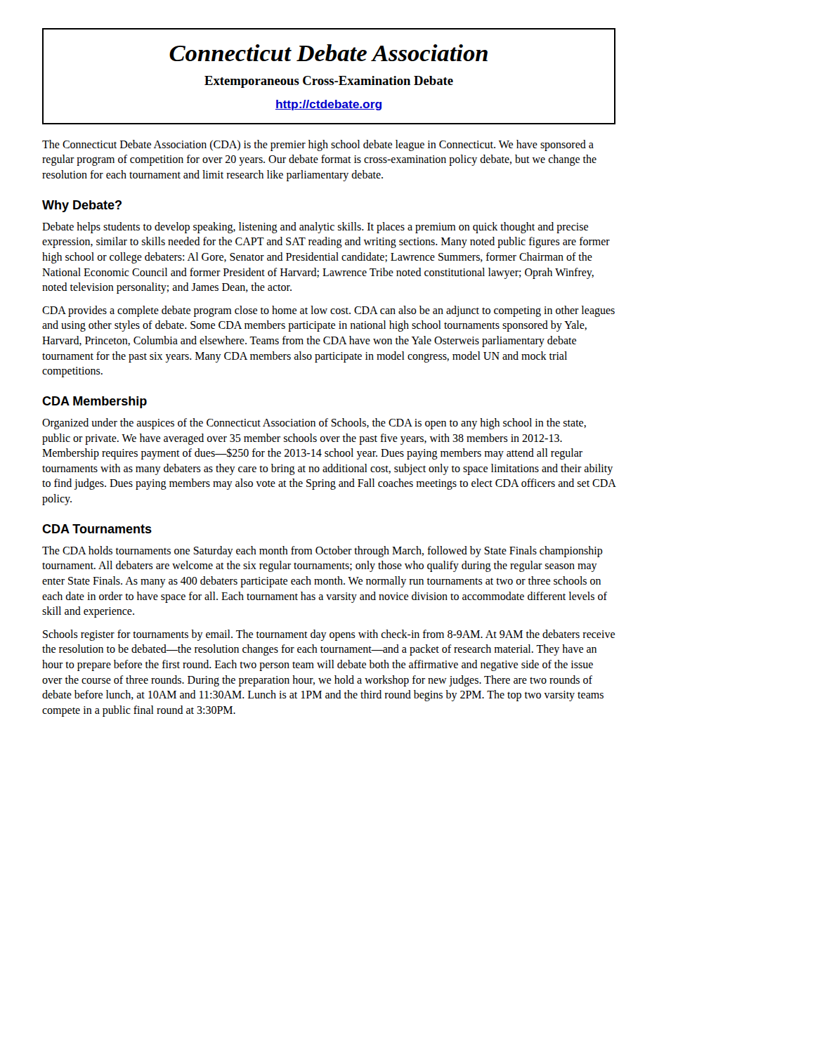Connecticut Debate Association
Extemporaneous Cross-Examination Debate
http://ctdebate.org
The Connecticut Debate Association (CDA) is the premier high school debate league in Connecticut. We have sponsored a regular program of competition for over 20 years. Our debate format is cross-examination policy debate, but we change the resolution for each tournament and limit research like parliamentary debate.
Why Debate?
Debate helps students to develop speaking, listening and analytic skills. It places a premium on quick thought and precise expression, similar to skills needed for the CAPT and SAT reading and writing sections. Many noted public figures are former high school or college debaters: Al Gore, Senator and Presidential candidate; Lawrence Summers, former Chairman of the National Economic Council and former President of Harvard; Lawrence Tribe noted constitutional lawyer; Oprah Winfrey, noted television personality; and James Dean, the actor.
CDA provides a complete debate program close to home at low cost. CDA can also be an adjunct to competing in other leagues and using other styles of debate. Some CDA members participate in national high school tournaments sponsored by Yale, Harvard, Princeton, Columbia and elsewhere. Teams from the CDA have won the Yale Osterweis parliamentary debate tournament for the past six years. Many CDA members also participate in model congress, model UN and mock trial competitions.
CDA Membership
Organized under the auspices of the Connecticut Association of Schools, the CDA is open to any high school in the state, public or private. We have averaged over 35 member schools over the past five years, with 38 members in 2012-13. Membership requires payment of dues—$250 for the 2013-14 school year. Dues paying members may attend all regular tournaments with as many debaters as they care to bring at no additional cost, subject only to space limitations and their ability to find judges. Dues paying members may also vote at the Spring and Fall coaches meetings to elect CDA officers and set CDA policy.
CDA Tournaments
The CDA holds tournaments one Saturday each month from October through March, followed by State Finals championship tournament. All debaters are welcome at the six regular tournaments; only those who qualify during the regular season may enter State Finals. As many as 400 debaters participate each month. We normally run tournaments at two or three schools on each date in order to have space for all. Each tournament has a varsity and novice division to accommodate different levels of skill and experience.
Schools register for tournaments by email. The tournament day opens with check-in from 8-9AM. At 9AM the debaters receive the resolution to be debated—the resolution changes for each tournament—and a packet of research material. They have an hour to prepare before the first round. Each two person team will debate both the affirmative and negative side of the issue over the course of three rounds. During the preparation hour, we hold a workshop for new judges. There are two rounds of debate before lunch, at 10AM and 11:30AM. Lunch is at 1PM and the third round begins by 2PM. The top two varsity teams compete in a public final round at 3:30PM.